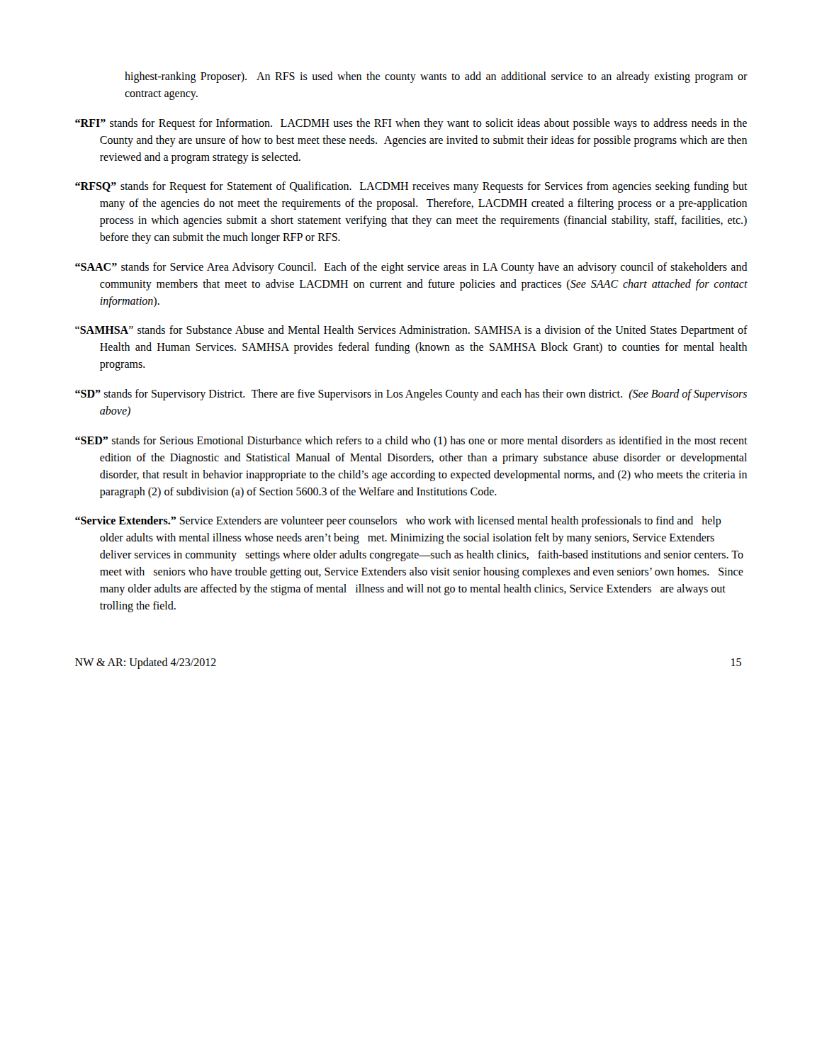highest-ranking Proposer). An RFS is used when the county wants to add an additional service to an already existing program or contract agency.
“RFI” stands for Request for Information. LACDMH uses the RFI when they want to solicit ideas about possible ways to address needs in the County and they are unsure of how to best meet these needs. Agencies are invited to submit their ideas for possible programs which are then reviewed and a program strategy is selected.
“RFSQ” stands for Request for Statement of Qualification. LACDMH receives many Requests for Services from agencies seeking funding but many of the agencies do not meet the requirements of the proposal. Therefore, LACDMH created a filtering process or a pre-application process in which agencies submit a short statement verifying that they can meet the requirements (financial stability, staff, facilities, etc.) before they can submit the much longer RFP or RFS.
“SAAC” stands for Service Area Advisory Council. Each of the eight service areas in LA County have an advisory council of stakeholders and community members that meet to advise LACDMH on current and future policies and practices (See SAAC chart attached for contact information).
“SAMHSA” stands for Substance Abuse and Mental Health Services Administration. SAMHSA is a division of the United States Department of Health and Human Services. SAMHSA provides federal funding (known as the SAMHSA Block Grant) to counties for mental health programs.
“SD” stands for Supervisory District. There are five Supervisors in Los Angeles County and each has their own district. (See Board of Supervisors above)
“SED” stands for Serious Emotional Disturbance which refers to a child who (1) has one or more mental disorders as identified in the most recent edition of the Diagnostic and Statistical Manual of Mental Disorders, other than a primary substance abuse disorder or developmental disorder, that result in behavior inappropriate to the child’s age according to expected developmental norms, and (2) who meets the criteria in paragraph (2) of subdivision (a) of Section 5600.3 of the Welfare and Institutions Code.
“Service Extenders.” Service Extenders are volunteer peer counselors who work with licensed mental health professionals to find and help older adults with mental illness whose needs aren’t being met. Minimizing the social isolation felt by many seniors, Service Extenders deliver services in community settings where older adults congregate—such as health clinics, faith-based institutions and senior centers. To meet with seniors who have trouble getting out, Service Extenders also visit senior housing complexes and even seniors’ own homes. Since many older adults are affected by the stigma of mental illness and will not go to mental health clinics, Service Extenders are always out trolling the field.
NW & AR: Updated 4/23/2012 15